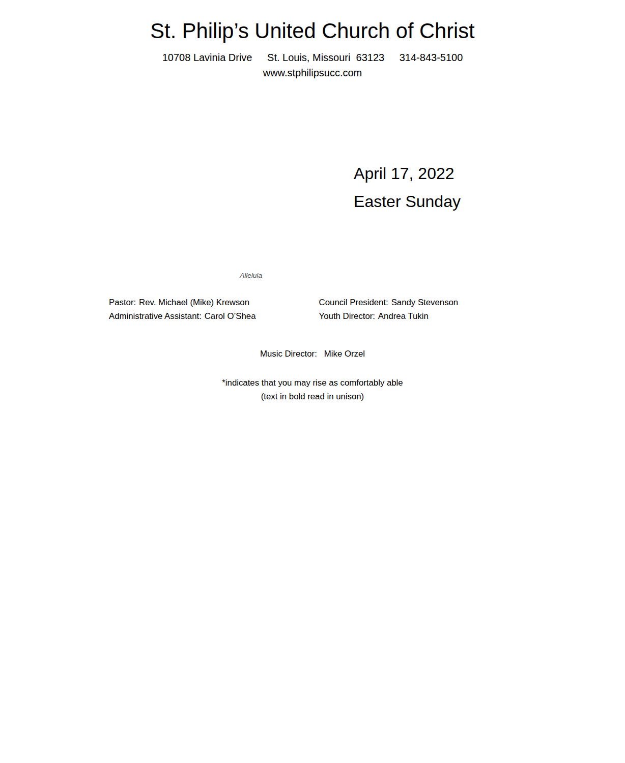St. Philip’s United Church of Christ
10708 Lavinia Drive St. Louis, Missouri 63123 314-843-5100
www.stphilipsucc.com
Alleluia
April 17, 2022
Easter Sunday
Pastor:
Rev. Michael (Mike) Krewson
Council President:
Sandy Stevenson
Administrative Assistant:
Carol O’Shea
Youth Director:
Andrea Tukin
Music Director: Mike Orzel
*indicates that you may rise as comfortably able
(text in bold read in unison)